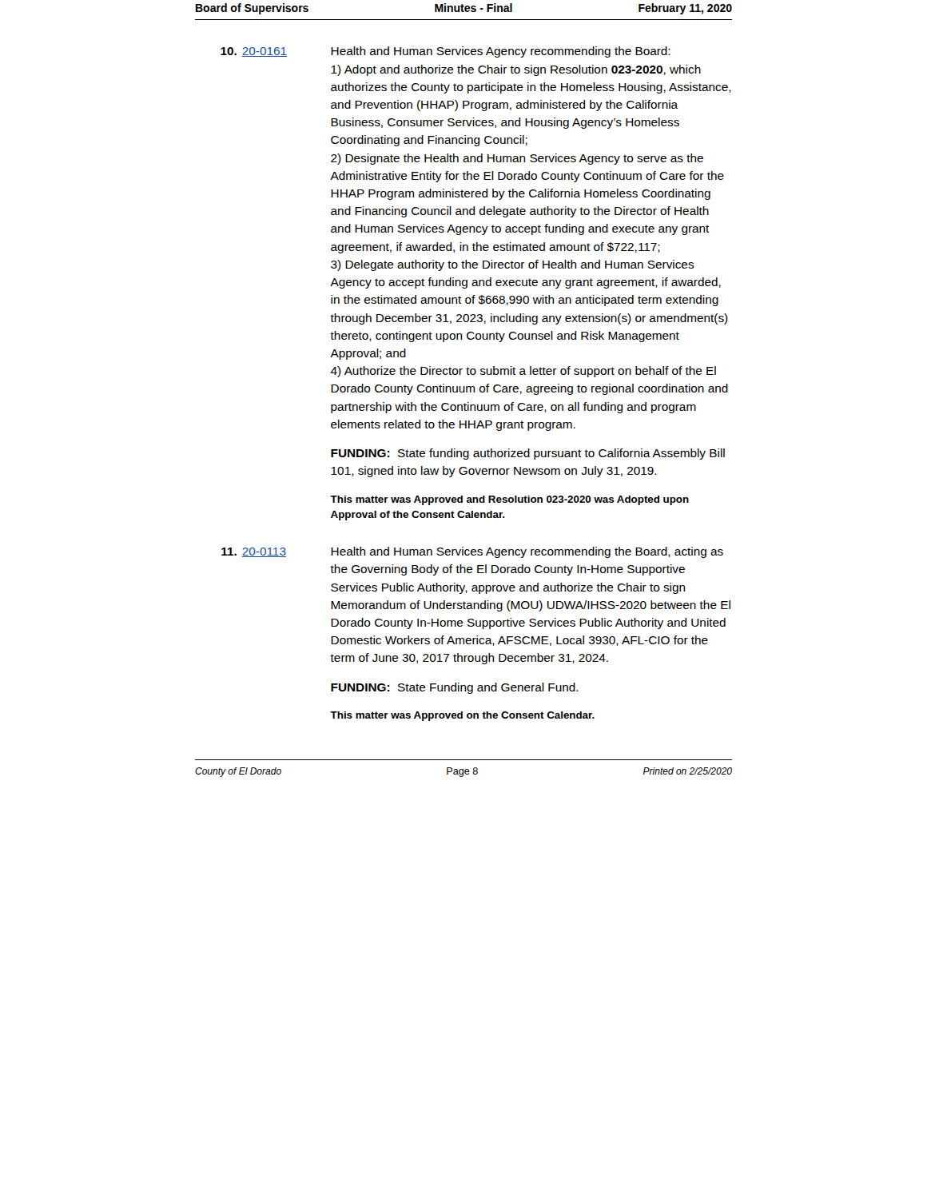Board of Supervisors
Minutes - Final
February 11, 2020
10.
20-0161
Health and Human Services Agency recommending the Board:
1) Adopt and authorize the Chair to sign Resolution 023-2020, which authorizes the County to participate in the Homeless Housing, Assistance, and Prevention (HHAP) Program, administered by the California Business, Consumer Services, and Housing Agency’s Homeless Coordinating and Financing Council;
2) Designate the Health and Human Services Agency to serve as the Administrative Entity for the El Dorado County Continuum of Care for the HHAP Program administered by the California Homeless Coordinating and Financing Council and delegate authority to the Director of Health and Human Services Agency to accept funding and execute any grant agreement, if awarded, in the estimated amount of $722,117;
3) Delegate authority to the Director of Health and Human Services Agency to accept funding and execute any grant agreement, if awarded, in the estimated amount of $668,990 with an anticipated term extending through December 31, 2023, including any extension(s) or amendment(s) thereto, contingent upon County Counsel and Risk Management Approval; and
4) Authorize the Director to submit a letter of support on behalf of the El Dorado County Continuum of Care, agreeing to regional coordination and partnership with the Continuum of Care, on all funding and program elements related to the HHAP grant program.
FUNDING: State funding authorized pursuant to California Assembly Bill 101, signed into law by Governor Newsom on July 31, 2019.
This matter was Approved and Resolution 023-2020 was Adopted upon Approval of the Consent Calendar.
11.
20-0113
Health and Human Services Agency recommending the Board, acting as the Governing Body of the El Dorado County In-Home Supportive Services Public Authority, approve and authorize the Chair to sign Memorandum of Understanding (MOU) UDWA/IHSS-2020 between the El Dorado County In-Home Supportive Services Public Authority and United Domestic Workers of America, AFSCME, Local 3930, AFL-CIO for the term of June 30, 2017 through December 31, 2024.
FUNDING: State Funding and General Fund.
This matter was Approved on the Consent Calendar.
County of El Dorado
Page 8
Printed on 2/25/2020